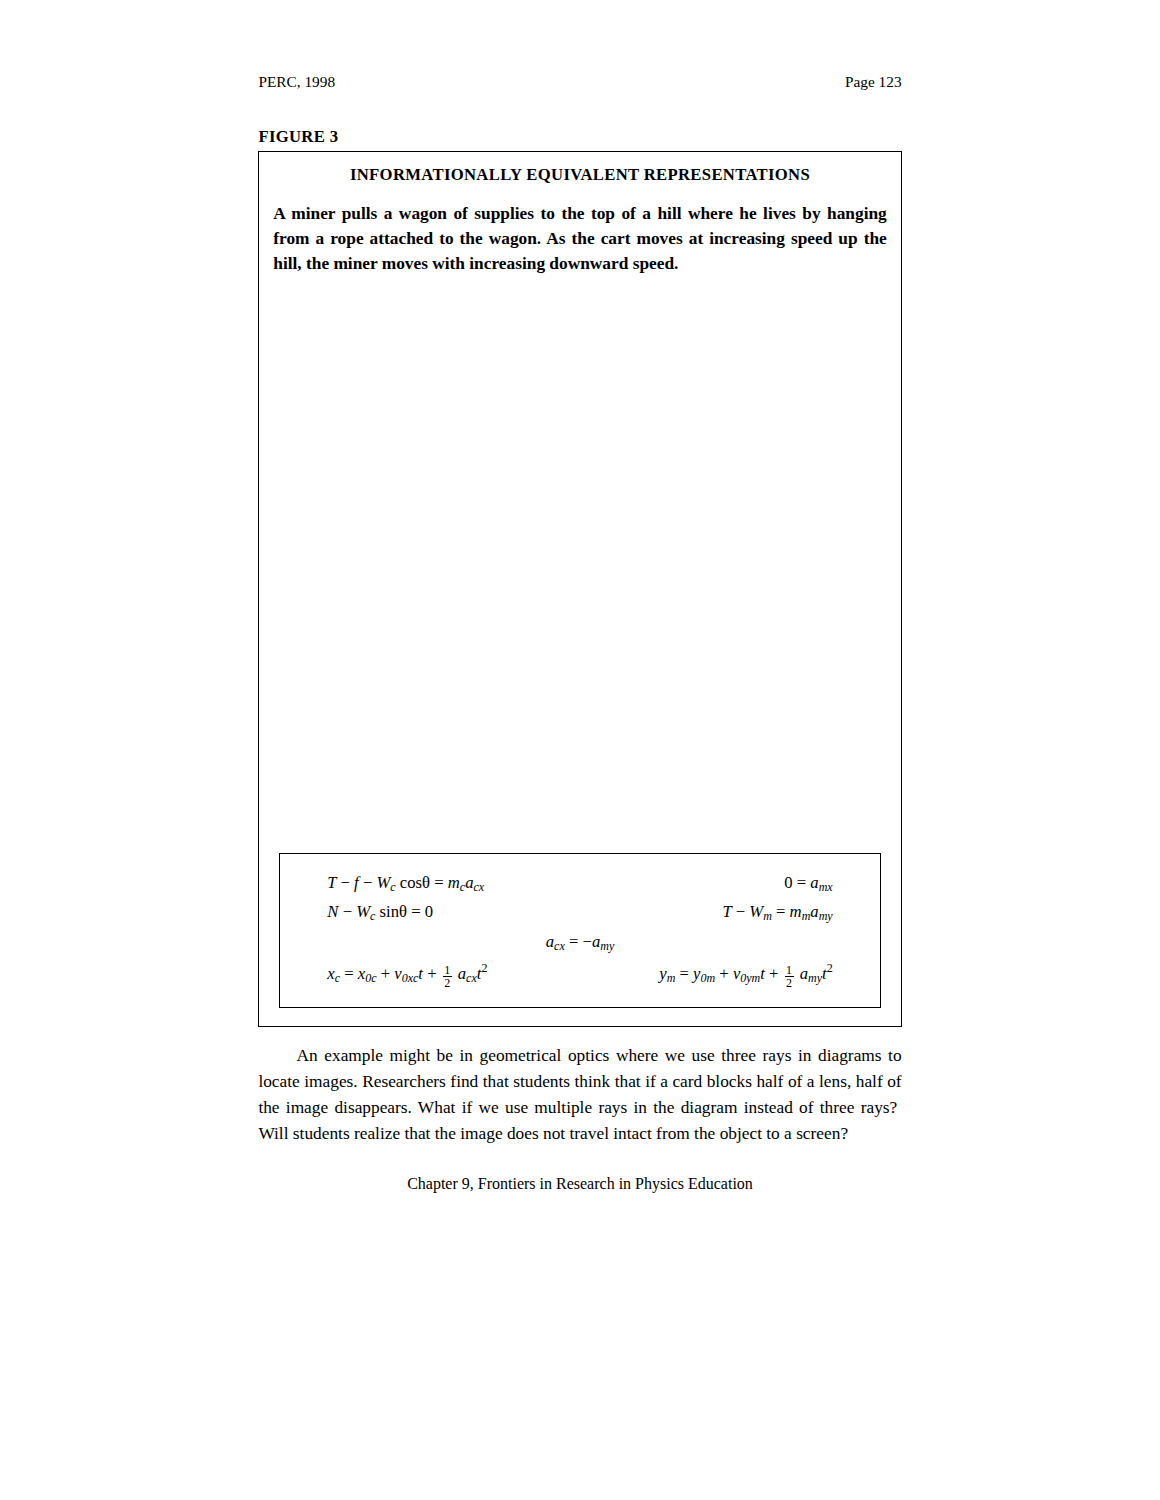PERC, 1998
Page 123
FIGURE 3
INFORMATIONALLY EQUIVALENT REPRESENTATIONS
A miner pulls a wagon of supplies to the top of a hill where he lives by hanging from a rope attached to the wagon. As the cart moves at increasing speed up the hill, the miner moves with increasing downward speed.
| T − f − W c cos θ = m c a cx | | 0 = a mx |
| N − W c sin θ = 0 | | T − W m = m m a my |
| | a cx = − a my | |
| x c = x 0c + v 0xc t + 1 2 a cx t 2 | | y m = y 0m + v 0ym t + 1 2 a my t 2 |
An example might be in geometrical optics where we use three rays in diagrams to locate images. Researchers find that students think that if a card blocks half of a lens, half of the image disappears. What if we use multiple rays in the diagram instead of three rays? Will students realize that the image does not travel intact from the object to a screen?
Chapter 9, Frontiers in Research in Physics Education